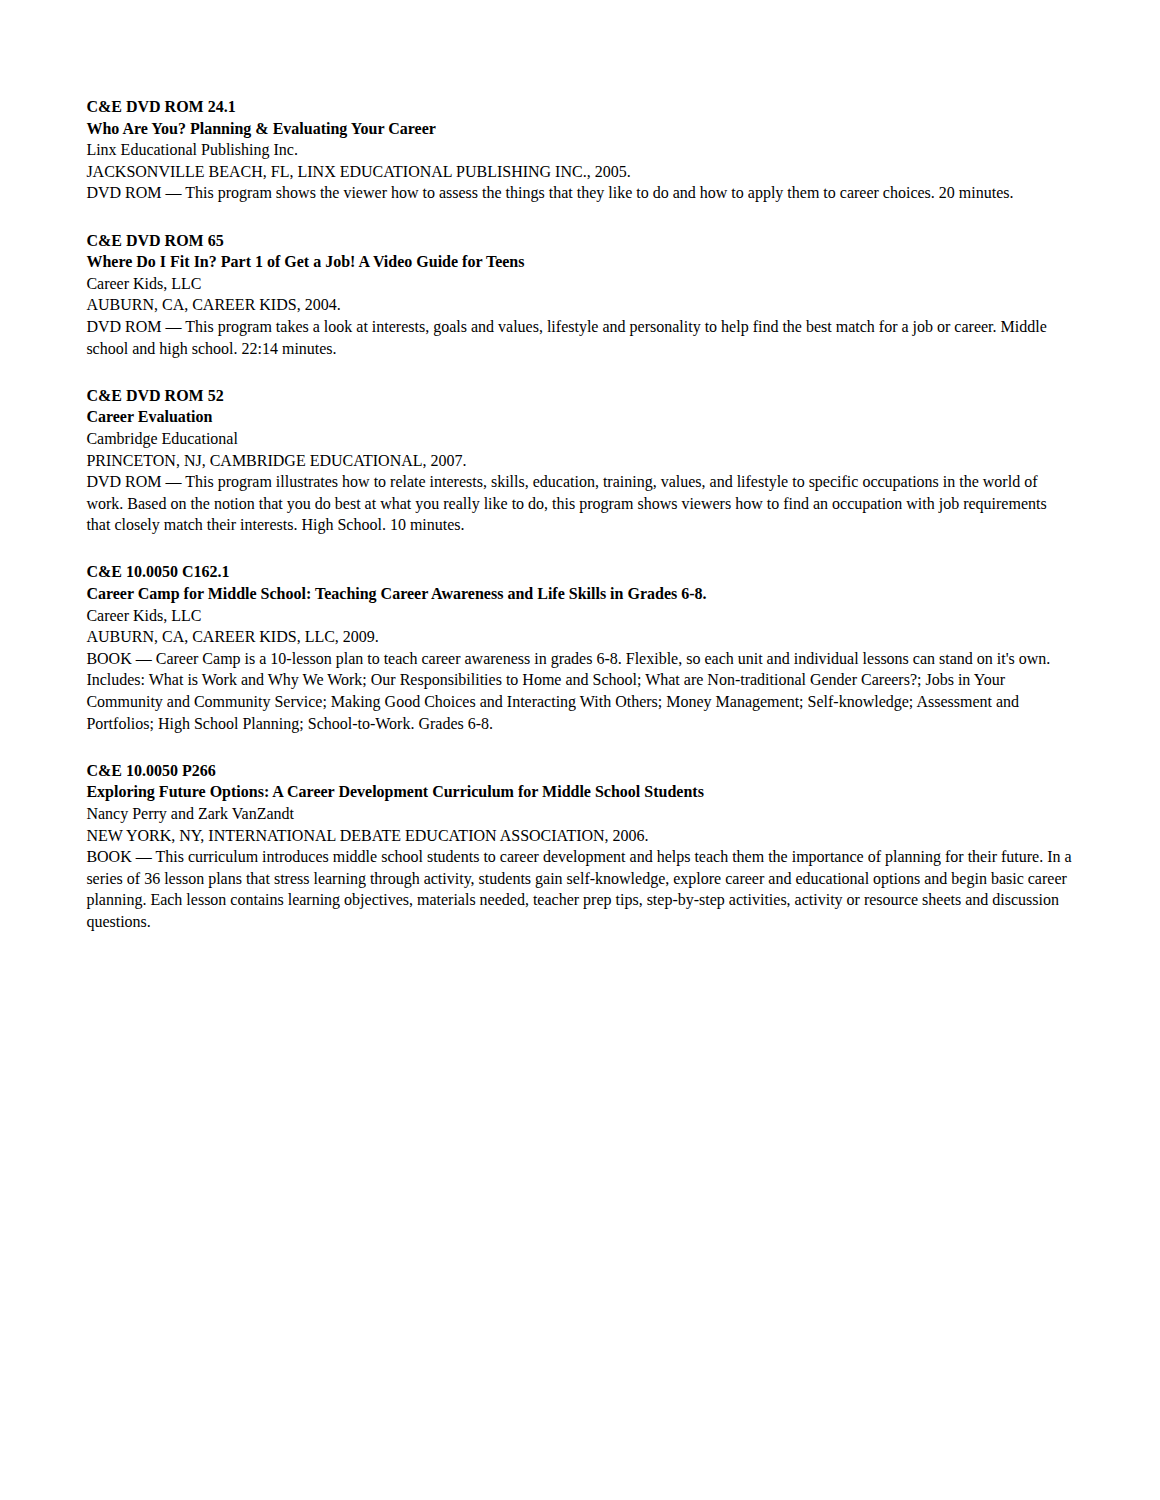C&E DVD ROM 24.1 Who Are You? Planning & Evaluating Your Career Linx Educational Publishing Inc. JACKSONVILLE BEACH, FL, LINX EDUCATIONAL PUBLISHING INC., 2005. DVD ROM — This program shows the viewer how to assess the things that they like to do and how to apply them to career choices. 20 minutes.
C&E DVD ROM 65 Where Do I Fit In? Part 1 of Get a Job! A Video Guide for Teens Career Kids, LLC AUBURN, CA, CAREER KIDS, 2004. DVD ROM — This program takes a look at interests, goals and values, lifestyle and personality to help find the best match for a job or career. Middle school and high school. 22:14 minutes.
C&E DVD ROM 52 Career Evaluation Cambridge Educational PRINCETON, NJ, CAMBRIDGE EDUCATIONAL, 2007. DVD ROM — This program illustrates how to relate interests, skills, education, training, values, and lifestyle to specific occupations in the world of work. Based on the notion that you do best at what you really like to do, this program shows viewers how to find an occupation with job requirements that closely match their interests. High School. 10 minutes.
C&E 10.0050 C162.1 Career Camp for Middle School: Teaching Career Awareness and Life Skills in Grades 6-8. Career Kids, LLC AUBURN, CA, CAREER KIDS, LLC, 2009. BOOK — Career Camp is a 10-lesson plan to teach career awareness in grades 6-8. Flexible, so each unit and individual lessons can stand on it's own. Includes: What is Work and Why We Work; Our Responsibilities to Home and School; What are Non-traditional Gender Careers?; Jobs in Your Community and Community Service; Making Good Choices and Interacting With Others; Money Management; Self-knowledge; Assessment and Portfolios; High School Planning; School-to-Work. Grades 6-8.
C&E 10.0050 P266 Exploring Future Options: A Career Development Curriculum for Middle School Students Nancy Perry and Zark VanZandt NEW YORK, NY, INTERNATIONAL DEBATE EDUCATION ASSOCIATION, 2006. BOOK — This curriculum introduces middle school students to career development and helps teach them the importance of planning for their future. In a series of 36 lesson plans that stress learning through activity, students gain self-knowledge, explore career and educational options and begin basic career planning. Each lesson contains learning objectives, materials needed, teacher prep tips, step-by-step activities, activity or resource sheets and discussion questions.